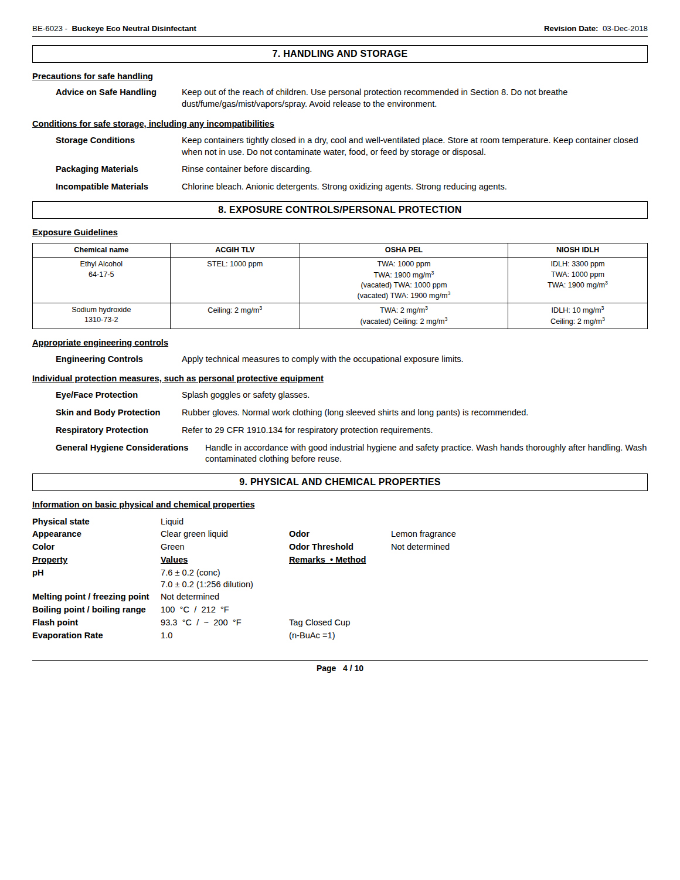BE-6023 - Buckeye Eco Neutral Disinfectant
Revision Date: 03-Dec-2018
7. HANDLING AND STORAGE
Precautions for safe handling
Advice on Safe Handling
Keep out of the reach of children. Use personal protection recommended in Section 8. Do not breathe dust/fume/gas/mist/vapors/spray. Avoid release to the environment.
Conditions for safe storage, including any incompatibilities
Storage Conditions
Keep containers tightly closed in a dry, cool and well-ventilated place. Store at room temperature. Keep container closed when not in use. Do not contaminate water, food, or feed by storage or disposal.
Packaging Materials
Rinse container before discarding.
Incompatible Materials
Chlorine bleach. Anionic detergents. Strong oxidizing agents. Strong reducing agents.
8. EXPOSURE CONTROLS/PERSONAL PROTECTION
Exposure Guidelines
| Chemical name | ACGIH TLV | OSHA PEL | NIOSH IDLH |
| --- | --- | --- | --- |
| Ethyl Alcohol 64-17-5 | STEL: 1000 ppm | TWA: 1000 ppm TWA: 1900 mg/m 3 (vacated) TWA: 1000 ppm (vacated) TWA: 1900 mg/m 3 | IDLH: 3300 ppm TWA: 1000 ppm TWA: 1900 mg/m 3 |
| Sodium hydroxide 1310-73-2 | Ceiling: 2 mg/m 3 | TWA: 2 mg/m 3 (vacated) Ceiling: 2 mg/m 3 | IDLH: 10 mg/m 3 Ceiling: 2 mg/m 3 |
Appropriate engineering controls
Engineering Controls
Apply technical measures to comply with the occupational exposure limits.
Individual protection measures, such as personal protective equipment
Eye/Face Protection
Splash goggles or safety glasses.
Skin and Body Protection
Rubber gloves. Normal work clothing (long sleeved shirts and long pants) is recommended.
Respiratory Protection
Refer to 29 CFR 1910.134 for respiratory protection requirements.
General Hygiene Considerations
Handle in accordance with good industrial hygiene and safety practice. Wash hands thoroughly after handling. Wash contaminated clothing before reuse.
9. PHYSICAL AND CHEMICAL PROPERTIES
Information on basic physical and chemical properties
| Physical state | Liquid | | |
| Appearance | Clear green liquid | Odor | Lemon fragrance |
| Color | Green | Odor Threshold | Not determined |
| Property | Values | Remarks • Method |
| pH | 7.6 ± 0.2 (conc) 7.0 ± 0.2 (1:256 dilution) | |
| Melting point / freezing point | Not determined | |
| Boiling point / boiling range | 100 °C / 212 °F | |
| Flash point | 93.3 °C / ~ 200 °F | Tag Closed Cup |
| Evaporation Rate | 1.0 | (n-BuAc =1) |
Page 4 / 10